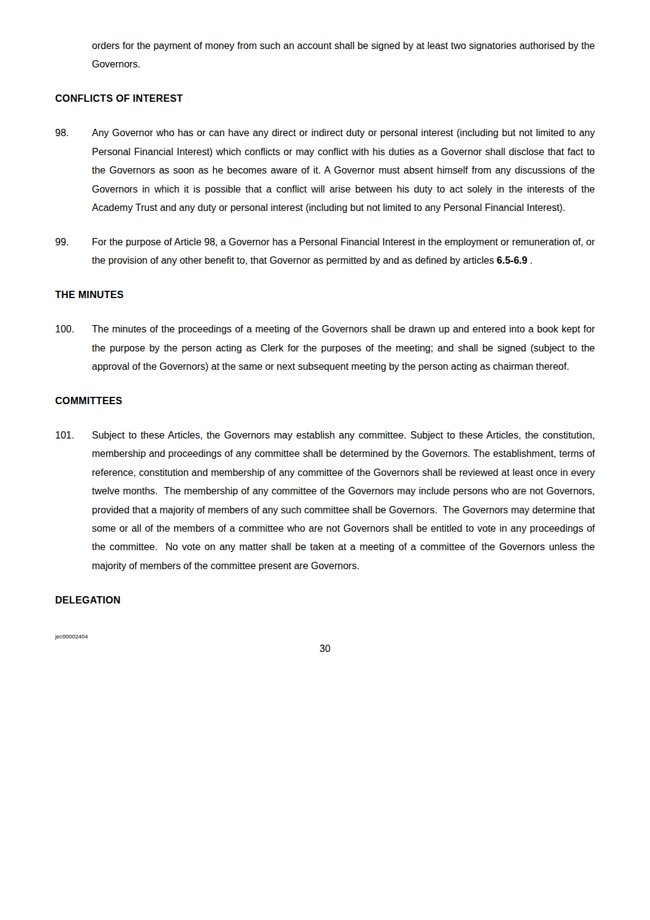orders for the payment of money from such an account shall be signed by at least two signatories authorised by the Governors.
CONFLICTS OF INTEREST
98.
Any Governor who has or can have any direct or indirect duty or personal interest (including but not limited to any Personal Financial Interest) which conflicts or may conflict with his duties as a Governor shall disclose that fact to the Governors as soon as he becomes aware of it. A Governor must absent himself from any discussions of the Governors in which it is possible that a conflict will arise between his duty to act solely in the interests of the Academy Trust and any duty or personal interest (including but not limited to any Personal Financial Interest).
99.
For the purpose of Article 98, a Governor has a Personal Financial Interest in the employment or remuneration of, or the provision of any other benefit to, that Governor as permitted by and as defined by articles 6.5-6.9 .
THE MINUTES
100.
The minutes of the proceedings of a meeting of the Governors shall be drawn up and entered into a book kept for the purpose by the person acting as Clerk for the purposes of the meeting; and shall be signed (subject to the approval of the Governors) at the same or next subsequent meeting by the person acting as chairman thereof.
COMMITTEES
101.
Subject to these Articles, the Governors may establish any committee. Subject to these Articles, the constitution, membership and proceedings of any committee shall be determined by the Governors. The establishment, terms of reference, constitution and membership of any committee of the Governors shall be reviewed at least once in every twelve months. The membership of any committee of the Governors may include persons who are not Governors, provided that a majority of members of any such committee shall be Governors. The Governors may determine that some or all of the members of a committee who are not Governors shall be entitled to vote in any proceedings of the committee. No vote on any matter shall be taken at a meeting of a committee of the Governors unless the majority of members of the committee present are Governors.
DELEGATION
jec00002404
30